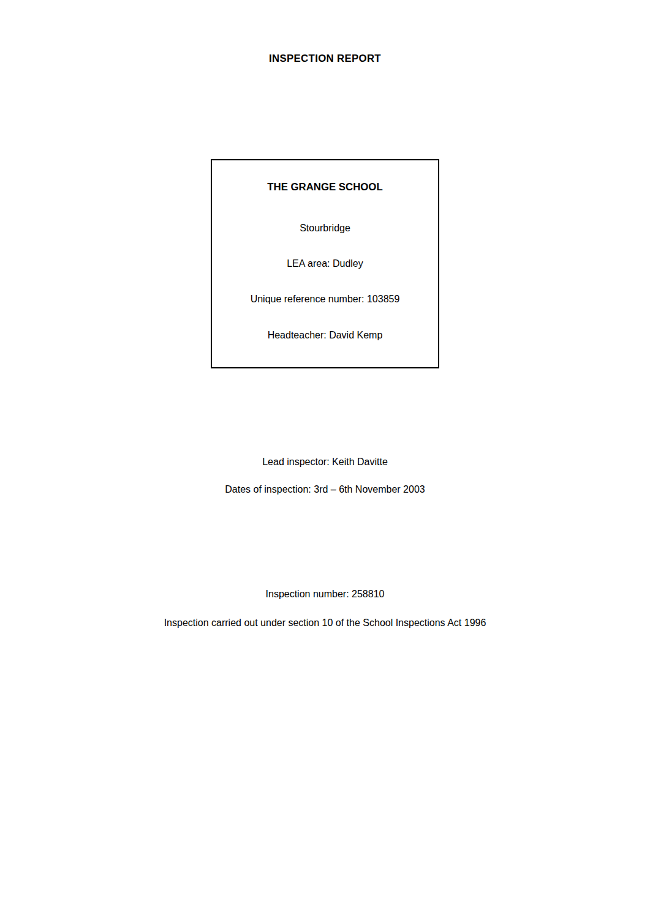INSPECTION REPORT
THE GRANGE SCHOOL
Stourbridge
LEA area: Dudley
Unique reference number: 103859
Headteacher: David Kemp
Lead inspector: Keith Davitte
Dates of inspection: 3rd – 6th November 2003
Inspection number: 258810
Inspection carried out under section 10 of the School Inspections Act 1996